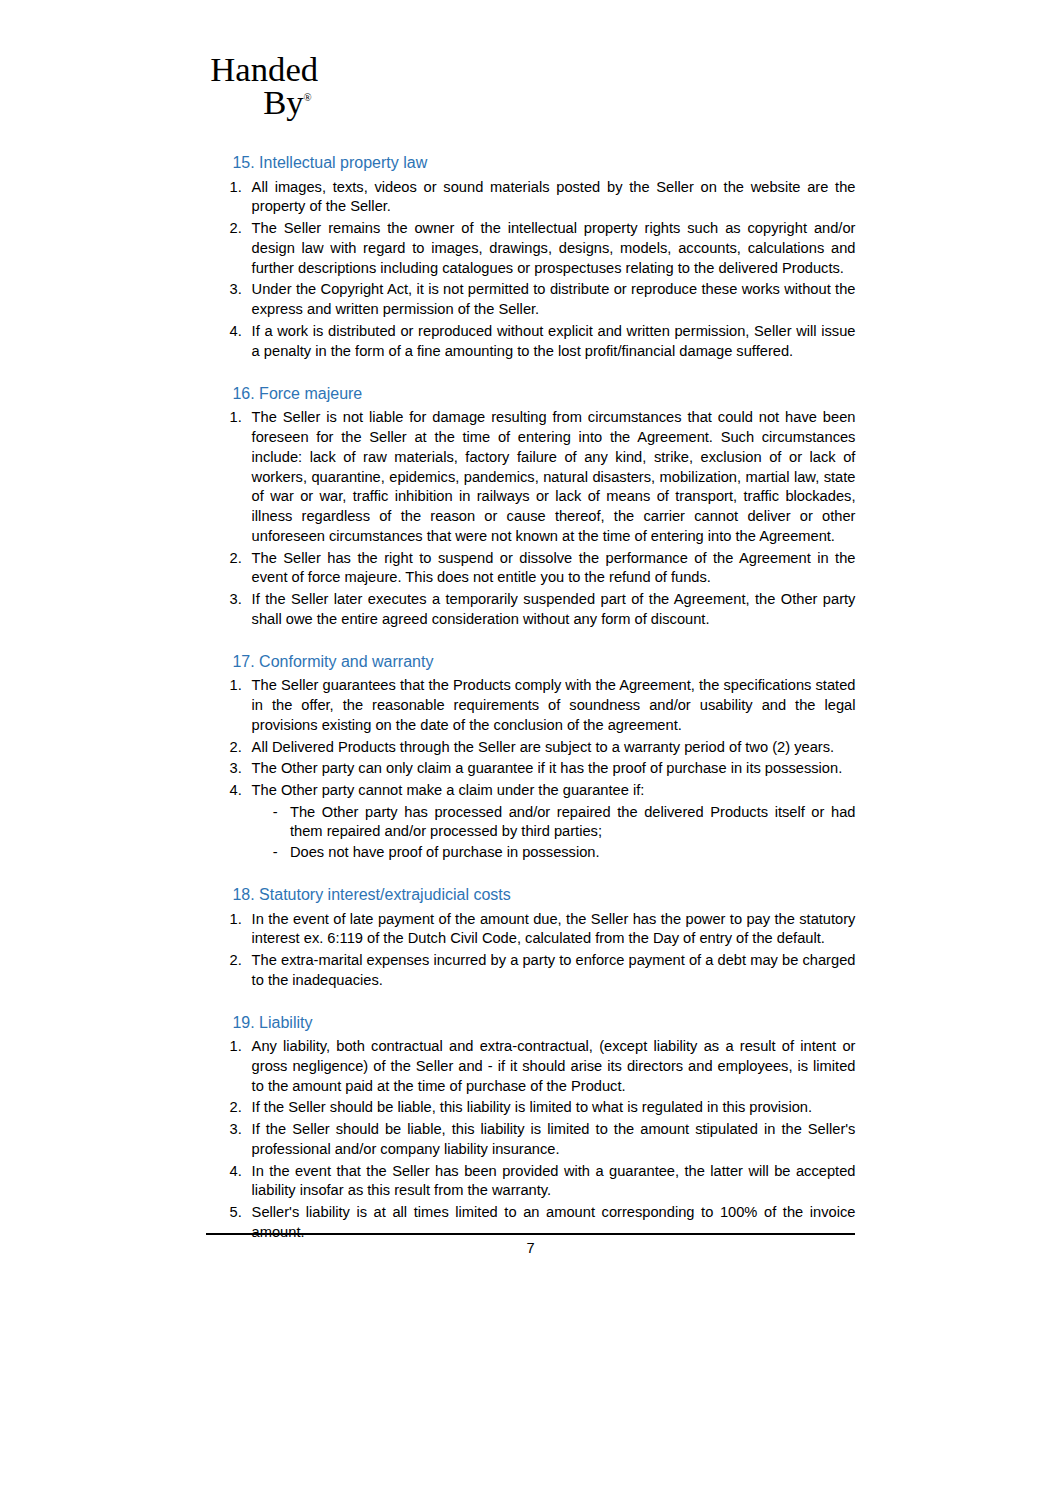Handed By®
15. Intellectual property law
All images, texts, videos or sound materials posted by the Seller on the website are the property of the Seller.
The Seller remains the owner of the intellectual property rights such as copyright and/or design law with regard to images, drawings, designs, models, accounts, calculations and further descriptions including catalogues or prospectuses relating to the delivered Products.
Under the Copyright Act, it is not permitted to distribute or reproduce these works without the express and written permission of the Seller.
If a work is distributed or reproduced without explicit and written permission, Seller will issue a penalty in the form of a fine amounting to the lost profit/financial damage suffered.
16. Force majeure
The Seller is not liable for damage resulting from circumstances that could not have been foreseen for the Seller at the time of entering into the Agreement. Such circumstances include: lack of raw materials, factory failure of any kind, strike, exclusion of or lack of workers, quarantine, epidemics, pandemics, natural disasters, mobilization, martial law, state of war or war, traffic inhibition in railways or lack of means of transport, traffic blockades, illness regardless of the reason or cause thereof, the carrier cannot deliver or other unforeseen circumstances that were not known at the time of entering into the Agreement.
The Seller has the right to suspend or dissolve the performance of the Agreement in the event of force majeure. This does not entitle you to the refund of funds.
If the Seller later executes a temporarily suspended part of the Agreement, the Other party shall owe the entire agreed consideration without any form of discount.
17. Conformity and warranty
The Seller guarantees that the Products comply with the Agreement, the specifications stated in the offer, the reasonable requirements of soundness and/or usability and the legal provisions existing on the date of the conclusion of the agreement.
All Delivered Products through the Seller are subject to a warranty period of two (2) years.
The Other party can only claim a guarantee if it has the proof of purchase in its possession.
The Other party cannot make a claim under the guarantee if:
The Other party has processed and/or repaired the delivered Products itself or had them repaired and/or processed by third parties;
Does not have proof of purchase in possession.
18. Statutory interest/extrajudicial costs
In the event of late payment of the amount due, the Seller has the power to pay the statutory interest ex. 6:119 of the Dutch Civil Code, calculated from the Day of entry of the default.
The extra-marital expenses incurred by a party to enforce payment of a debt may be charged to the inadequacies.
19. Liability
Any liability, both contractual and extra-contractual, (except liability as a result of intent or gross negligence) of the Seller and - if it should arise its directors and employees, is limited to the amount paid at the time of purchase of the Product.
If the Seller should be liable, this liability is limited to what is regulated in this provision.
If the Seller should be liable, this liability is limited to the amount stipulated in the Seller's professional and/or company liability insurance.
In the event that the Seller has been provided with a guarantee, the latter will be accepted liability insofar as this result from the warranty.
Seller's liability is at all times limited to an amount corresponding to 100% of the invoice amount.
7